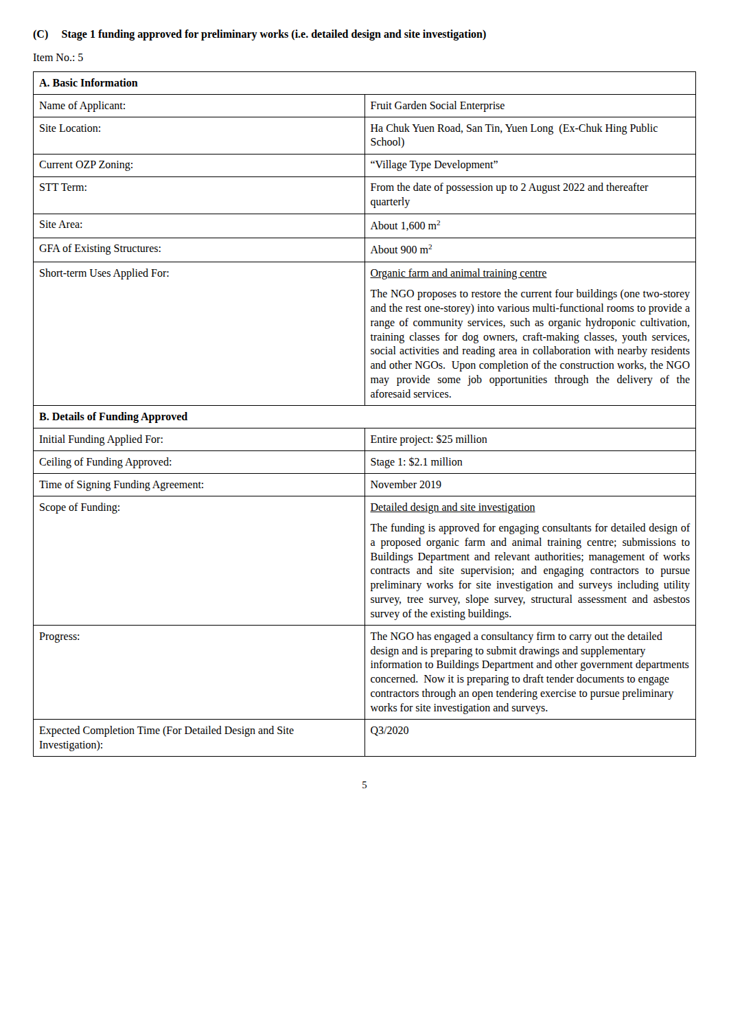(C) Stage 1 funding approved for preliminary works (i.e. detailed design and site investigation)
Item No.: 5
| A. Basic Information |
| Name of Applicant: | Fruit Garden Social Enterprise |
| Site Location: | Ha Chuk Yuen Road, San Tin, Yuen Long (Ex-Chuk Hing Public School) |
| Current OZP Zoning: | “Village Type Development” |
| STT Term: | From the date of possession up to 2 August 2022 and thereafter quarterly |
| Site Area: | About 1,600 m 2 |
| GFA of Existing Structures: | About 900 m 2 |
| Short-term Uses Applied For: | Organic farm and animal training centre The NGO proposes to restore the current four buildings (one two-storey and the rest one-storey) into various multi-functional rooms to provide a range of community services, such as organic hydroponic cultivation, training classes for dog owners, craft-making classes, youth services, social activities and reading area in collaboration with nearby residents and other NGOs. Upon completion of the construction works, the NGO may provide some job opportunities through the delivery of the aforesaid services. |
| B. Details of Funding Approved |
| Initial Funding Applied For: | Entire project: $25 million |
| Ceiling of Funding Approved: | Stage 1: $2.1 million |
| Time of Signing Funding Agreement: | November 2019 |
| Scope of Funding: | Detailed design and site investigation The funding is approved for engaging consultants for detailed design of a proposed organic farm and animal training centre; submissions to Buildings Department and relevant authorities; management of works contracts and site supervision; and engaging contractors to pursue preliminary works for site investigation and surveys including utility survey, tree survey, slope survey, structural assessment and asbestos survey of the existing buildings. |
| Progress: | The NGO has engaged a consultancy firm to carry out the detailed design and is preparing to submit drawings and supplementary information to Buildings Department and other government departments concerned. Now it is preparing to draft tender documents to engage contractors through an open tendering exercise to pursue preliminary works for site investigation and surveys. |
| Expected Completion Time (For Detailed Design and Site Investigation): | Q3/2020 |
5